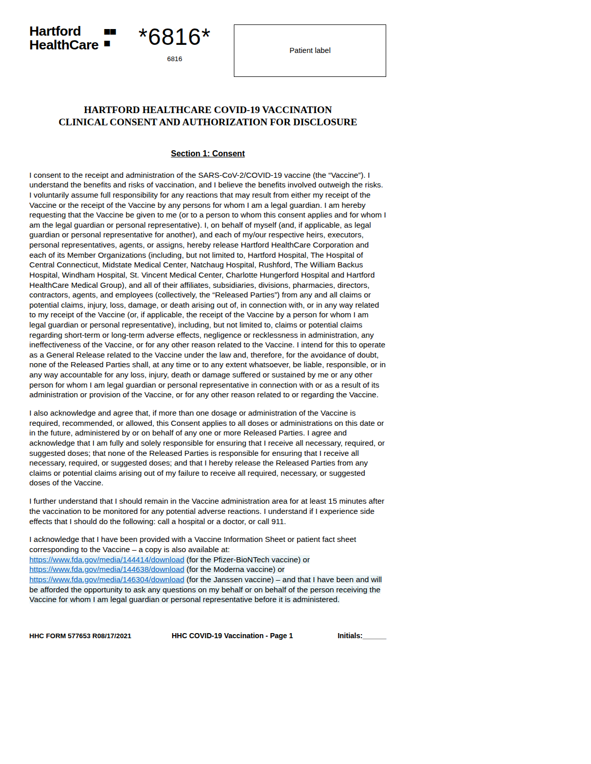Hartford
HealthCare ■■
■
*6816*
6816
Patient label
HARTFORD HEALTHCARE COVID-19 VACCINATION
CLINICAL CONSENT AND AUTHORIZATION FOR DISCLOSURE
Section 1: Consent
I consent to the receipt and administration of the SARS-CoV-2/COVID-19 vaccine (the “Vaccine”). I understand the benefits and risks of vaccination, and I believe the benefits involved outweigh the risks. I voluntarily assume full responsibility for any reactions that may result from either my receipt of the Vaccine or the receipt of the Vaccine by any persons for whom I am a legal guardian. I am hereby requesting that the Vaccine be given to me (or to a person to whom this consent applies and for whom I am the legal guardian or personal representative). I, on behalf of myself (and, if applicable, as legal guardian or personal representative for another), and each of my/our respective heirs, executors, personal representatives, agents, or assigns, hereby release Hartford HealthCare Corporation and each of its Member Organizations (including, but not limited to, Hartford Hospital, The Hospital of Central Connecticut, Midstate Medical Center, Natchaug Hospital, Rushford, The William Backus Hospital, Windham Hospital, St. Vincent Medical Center, Charlotte Hungerford Hospital and Hartford HealthCare Medical Group), and all of their affiliates, subsidiaries, divisions, pharmacies, directors, contractors, agents, and employees (collectively, the “Released Parties”) from any and all claims or potential claims, injury, loss, damage, or death arising out of, in connection with, or in any way related to my receipt of the Vaccine (or, if applicable, the receipt of the Vaccine by a person for whom I am legal guardian or personal representative), including, but not limited to, claims or potential claims regarding short-term or long-term adverse effects, negligence or recklessness in administration, any ineffectiveness of the Vaccine, or for any other reason related to the Vaccine. I intend for this to operate as a General Release related to the Vaccine under the law and, therefore, for the avoidance of doubt, none of the Released Parties shall, at any time or to any extent whatsoever, be liable, responsible, or in any way accountable for any loss, injury, death or damage suffered or sustained by me or any other person for whom I am legal guardian or personal representative in connection with or as a result of its administration or provision of the Vaccine, or for any other reason related to or regarding the Vaccine.
I also acknowledge and agree that, if more than one dosage or administration of the Vaccine is required, recommended, or allowed, this Consent applies to all doses or administrations on this date or in the future, administered by or on behalf of any one or more Released Parties. I agree and acknowledge that I am fully and solely responsible for ensuring that I receive all necessary, required, or suggested doses; that none of the Released Parties is responsible for ensuring that I receive all necessary, required, or suggested doses; and that I hereby release the Released Parties from any claims or potential claims arising out of my failure to receive all required, necessary, or suggested doses of the Vaccine.
I further understand that I should remain in the Vaccine administration area for at least 15 minutes after the vaccination to be monitored for any potential adverse reactions. I understand if I experience side effects that I should do the following: call a hospital or a doctor, or call 911.
I acknowledge that I have been provided with a Vaccine Information Sheet or patient fact sheet corresponding to the Vaccine – a copy is also available at:
https://www.fda.gov/media/144414/download (for the Pfizer-BioNTech vaccine) or
https://www.fda.gov/media/144638/download (for the Moderna vaccine) or
https://www.fda.gov/media/146304/download (for the Janssen vaccine) – and that I have been and will be afforded the opportunity to ask any questions on my behalf or on behalf of the person receiving the Vaccine for whom I am legal guardian or personal representative before it is administered.
HHC FORM 577653 R08/17/2021
HHC COVID-19 Vaccination - Page 1
Initials:______